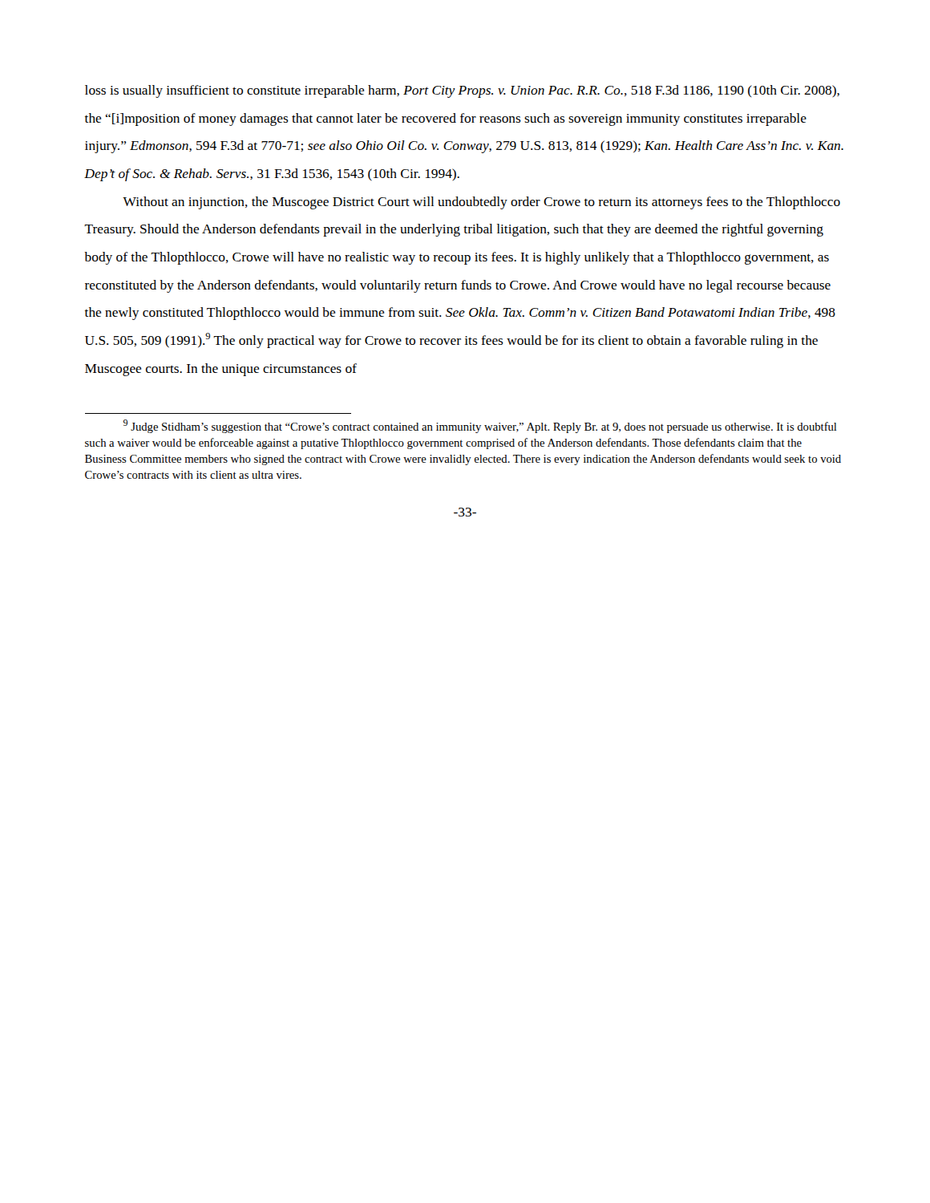loss is usually insufficient to constitute irreparable harm, Port City Props. v. Union Pac. R.R. Co., 518 F.3d 1186, 1190 (10th Cir. 2008), the “[i]mposition of money damages that cannot later be recovered for reasons such as sovereign immunity constitutes irreparable injury.” Edmonson, 594 F.3d at 770-71; see also Ohio Oil Co. v. Conway, 279 U.S. 813, 814 (1929); Kan. Health Care Ass’n Inc. v. Kan. Dep’t of Soc. & Rehab. Servs., 31 F.3d 1536, 1543 (10th Cir. 1994).
Without an injunction, the Muscogee District Court will undoubtedly order Crowe to return its attorneys fees to the Thlopthlocco Treasury. Should the Anderson defendants prevail in the underlying tribal litigation, such that they are deemed the rightful governing body of the Thlopthlocco, Crowe will have no realistic way to recoup its fees. It is highly unlikely that a Thlopthlocco government, as reconstituted by the Anderson defendants, would voluntarily return funds to Crowe. And Crowe would have no legal recourse because the newly constituted Thlopthlocco would be immune from suit. See Okla. Tax. Comm’n v. Citizen Band Potawatomi Indian Tribe, 498 U.S. 505, 509 (1991).9 The only practical way for Crowe to recover its fees would be for its client to obtain a favorable ruling in the Muscogee courts. In the unique circumstances of
9 Judge Stidham’s suggestion that “Crowe’s contract contained an immunity waiver,” Aplt. Reply Br. at 9, does not persuade us otherwise. It is doubtful such a waiver would be enforceable against a putative Thlopthlocco government comprised of the Anderson defendants. Those defendants claim that the Business Committee members who signed the contract with Crowe were invalidly elected. There is every indication the Anderson defendants would seek to void Crowe’s contracts with its client as ultra vires.
-33-